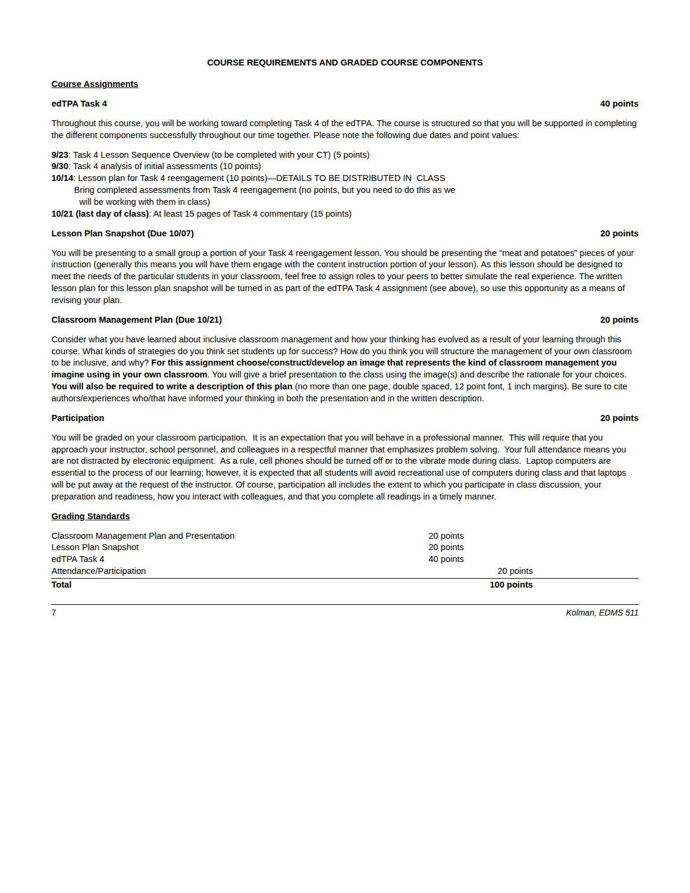COURSE REQUIREMENTS AND GRADED COURSE COMPONENTS
Course Assignments
edTPA Task 4 40 points
Throughout this course, you will be working toward completing Task 4 of the edTPA. The course is structured so that you will be supported in completing the different components successfully throughout our time together. Please note the following due dates and point values:
9/23: Task 4 Lesson Sequence Overview (to be completed with your CT) (5 points)
9/30: Task 4 analysis of initial assessments (10 points)
10/14: Lesson plan for Task 4 reengagement (10 points)—DETAILS TO BE DISTRIBUTED IN CLASS
Bring completed assessments from Task 4 reengagement (no points, but you need to do this as we
will be working with them in class)
10/21 (last day of class): At least 15 pages of Task 4 commentary (15 points)
Lesson Plan Snapshot (Due 10/07) 20 points
You will be presenting to a small group a portion of your Task 4 reengagement lesson. You should be presenting the “meat and potatoes” pieces of your instruction (generally this means you will have them engage with the content instruction portion of your lesson). As this lesson should be designed to meet the needs of the particular students in your classroom, feel free to assign roles to your peers to better simulate the real experience. The written lesson plan for this lesson plan snapshot will be turned in as part of the edTPA Task 4 assignment (see above), so use this opportunity as a means of revising your plan.
Classroom Management Plan (Due 10/21) 20 points
Consider what you have learned about inclusive classroom management and how your thinking has evolved as a result of your learning through this course. What kinds of strategies do you think set students up for success? How do you think you will structure the management of your own classroom to be inclusive, and why? For this assignment choose/construct/develop an image that represents the kind of classroom management you imagine using in your own classroom. You will give a brief presentation to the class using the image(s) and describe the rationale for your choices. You will also be required to write a description of this plan (no more than one page, double spaced, 12 point font, 1 inch margins). Be sure to cite authors/experiences who/that have informed your thinking in both the presentation and in the written description.
Participation 20 points
You will be graded on your classroom participation. It is an expectation that you will behave in a professional manner. This will require that you approach your instructor, school personnel, and colleagues in a respectful manner that emphasizes problem solving. Your full attendance means you are not distracted by electronic equipment. As a rule, cell phones should be turned off or to the vibrate mode during class. Laptop computers are essential to the process of our learning; however, it is expected that all students will avoid recreational use of computers during class and that laptops will be put away at the request of the instructor. Of course, participation all includes the extent to which you participate in class discussion, your preparation and readiness, how you interact with colleagues, and that you complete all readings in a timely manner.
Grading Standards
| Classroom Management Plan and Presentation | 20 points |
| Lesson Plan Snapshot | 20 points |
| edTPA Task 4 | 40 points |
| Attendance/Participation | 20 points |
| Total | 100 points |
7 Kolman, EDMS 511